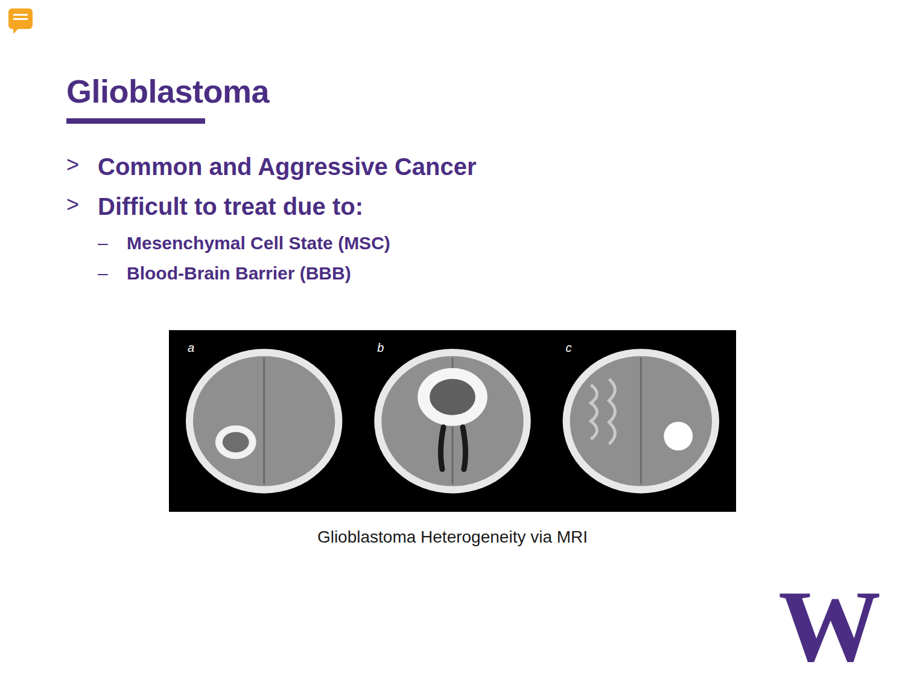Glioblastoma
Common and Aggressive Cancer
Difficult to treat due to:
Mesenchymal Cell State (MSC)
Blood-Brain Barrier (BBB)
a b c
Glioblastoma Heterogeneity via MRI
W